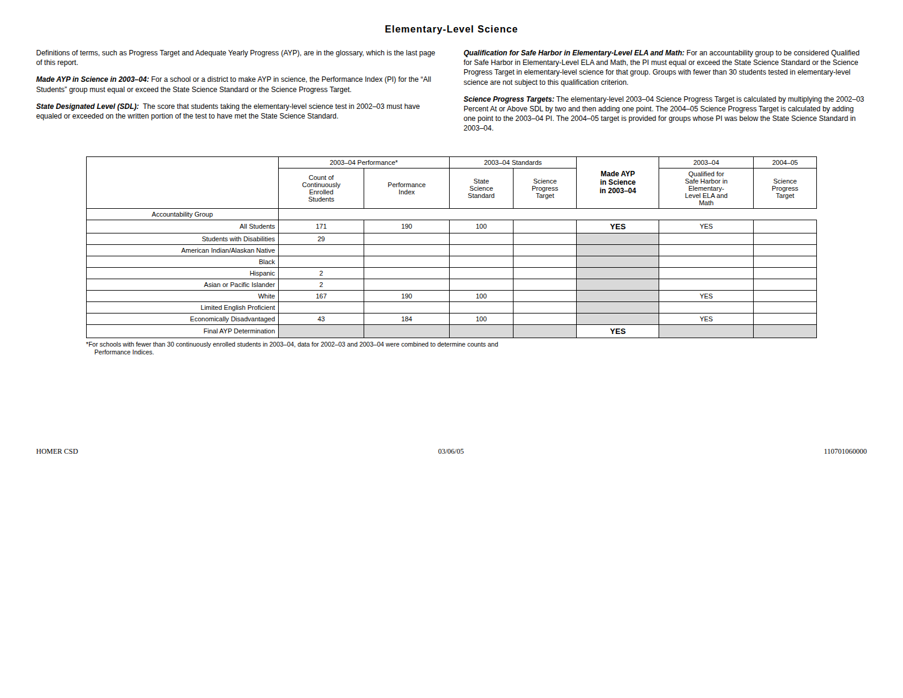Elementary-Level Science
Definitions of terms, such as Progress Target and Adequate Yearly Progress (AYP), are in the glossary, which is the last page of this report.
Made AYP in Science in 2003–04: For a school or a district to make AYP in science, the Performance Index (PI) for the “All Students” group must equal or exceed the State Science Standard or the Science Progress Target.
State Designated Level (SDL): The score that students taking the elementary-level science test in 2002–03 must have equaled or exceeded on the written portion of the test to have met the State Science Standard.
Qualification for Safe Harbor in Elementary-Level ELA and Math: For an accountability group to be considered Qualified for Safe Harbor in Elementary-Level ELA and Math, the PI must equal or exceed the State Science Standard or the Science Progress Target in elementary-level science for that group. Groups with fewer than 30 students tested in elementary-level science are not subject to this qualification criterion.
Science Progress Targets: The elementary-level 2003–04 Science Progress Target is calculated by multiplying the 2002–03 Percent At or Above SDL by two and then adding one point. The 2004–05 Science Progress Target is calculated by adding one point to the 2003–04 PI. The 2004–05 target is provided for groups whose PI was below the State Science Standard in 2003–04.
| | 2003–04 Performance* | 2003–04 Standards | Made AYP in Science in 2003–04 | 2003–04 | 2004–05 |
| --- | --- | --- | --- | --- | --- |
| Count of Continuously Enrolled Students | Performance Index | State Science Standard | Science Progress Target | Qualified for Safe Harbor in Elementary- Level ELA and Math | Science Progress Target |
| Accountability Group | |
| All Students | 171 | 190 | 100 | | YES | YES | |
| Students with Disabilities | 29 | | | | | | |
| American Indian/Alaskan Native | | | | | | | |
| Black | | | | | | | |
| Hispanic | 2 | | | | | | |
| Asian or Pacific Islander | 2 | | | | | | |
| White | 167 | 190 | 100 | | | YES | |
| Limited English Proficient | | | | | | | |
| Economically Disadvantaged | 43 | 184 | 100 | | | YES | |
| Final AYP Determination | | | | | YES | | |
*For schools with fewer than 30 continuously enrolled students in 2003–04, data for 2002–03 and 2003–04 were combined to determine counts and Performance Indices.
HOMER CSD
03/06/05
110701060000